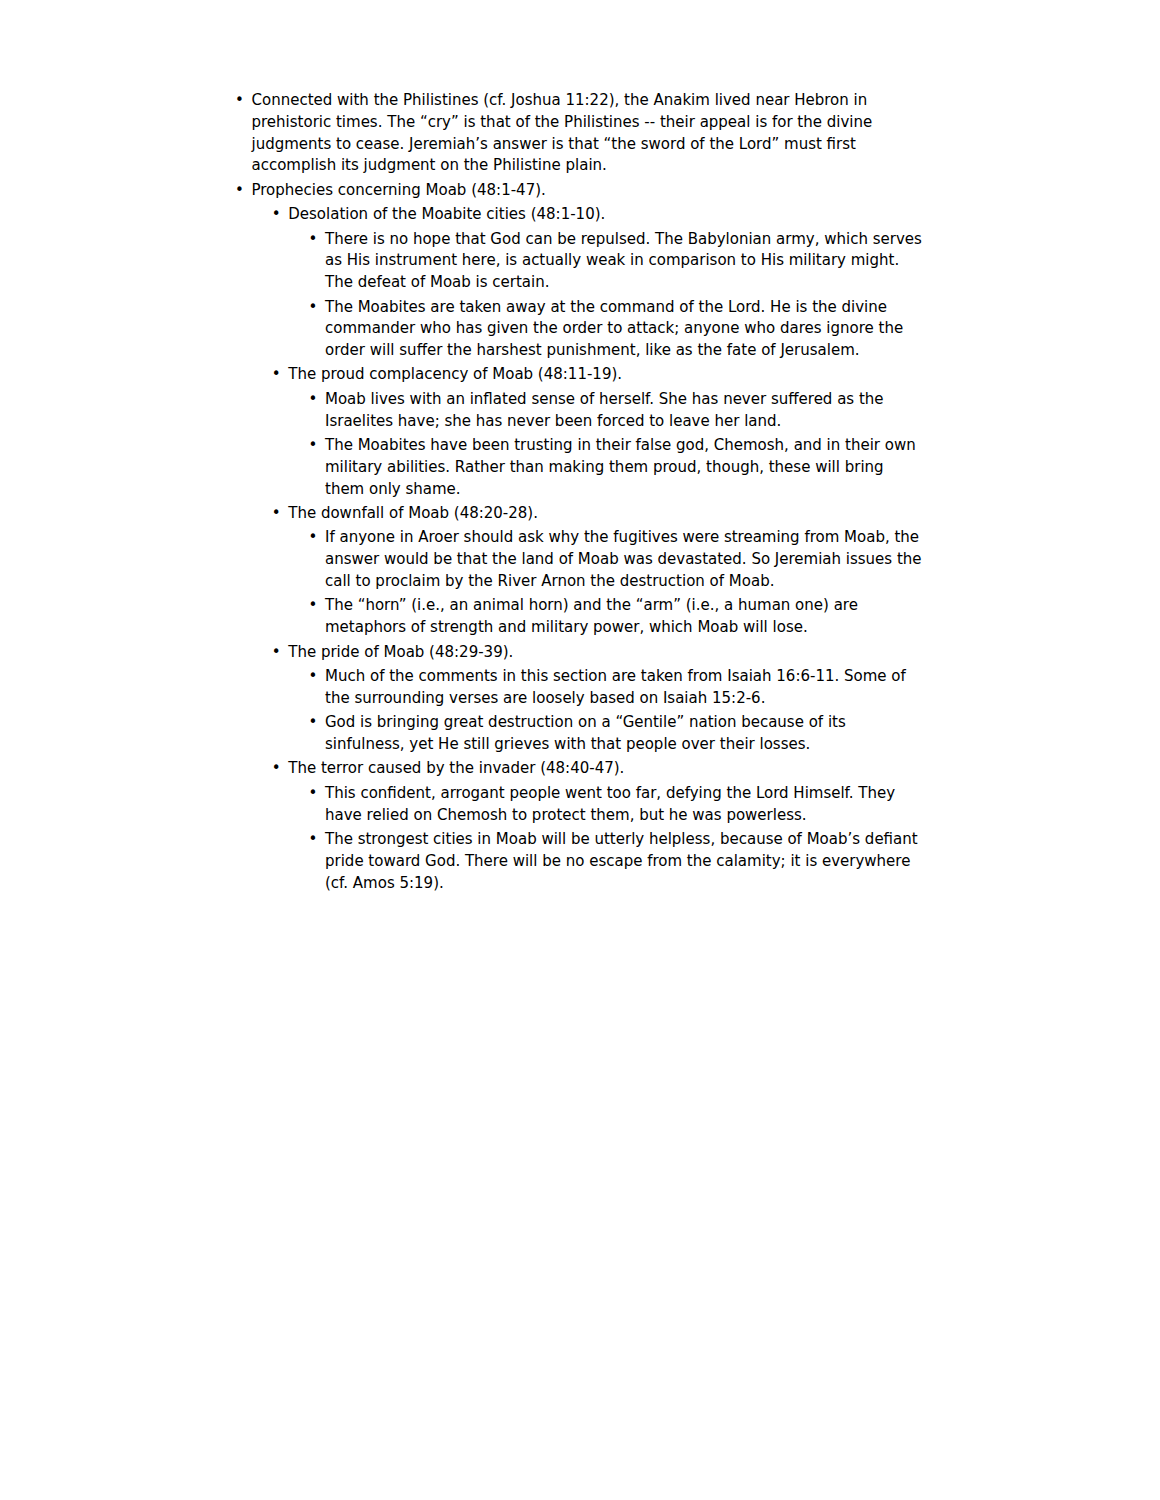Connected with the Philistines (cf. Joshua 11:22), the Anakim lived near Hebron in prehistoric times. The “cry” is that of the Philistines -- their appeal is for the divine judgments to cease. Jeremiah’s answer is that “the sword of the Lord” must first accomplish its judgment on the Philistine plain.
Prophecies concerning Moab (48:1-47).
Desolation of the Moabite cities (48:1-10).
There is no hope that God can be repulsed. The Babylonian army, which serves as His instrument here, is actually weak in comparison to His military might. The defeat of Moab is certain.
The Moabites are taken away at the command of the Lord. He is the divine commander who has given the order to attack; anyone who dares ignore the order will suffer the harshest punishment, like as the fate of Jerusalem.
The proud complacency of Moab (48:11-19).
Moab lives with an inflated sense of herself. She has never suffered as the Israelites have; she has never been forced to leave her land.
The Moabites have been trusting in their false god, Chemosh, and in their own military abilities. Rather than making them proud, though, these will bring them only shame.
The downfall of Moab (48:20-28).
If anyone in Aroer should ask why the fugitives were streaming from Moab, the answer would be that the land of Moab was devastated. So Jeremiah issues the call to proclaim by the River Arnon the destruction of Moab.
The “horn” (i.e., an animal horn) and the “arm” (i.e., a human one) are metaphors of strength and military power, which Moab will lose.
The pride of Moab (48:29-39).
Much of the comments in this section are taken from Isaiah 16:6-11. Some of the surrounding verses are loosely based on Isaiah 15:2-6.
God is bringing great destruction on a “Gentile” nation because of its sinfulness, yet He still grieves with that people over their losses.
The terror caused by the invader (48:40-47).
This confident, arrogant people went too far, defying the Lord Himself. They have relied on Chemosh to protect them, but he was powerless.
The strongest cities in Moab will be utterly helpless, because of Moab’s defiant pride toward God. There will be no escape from the calamity; it is everywhere (cf. Amos 5:19).